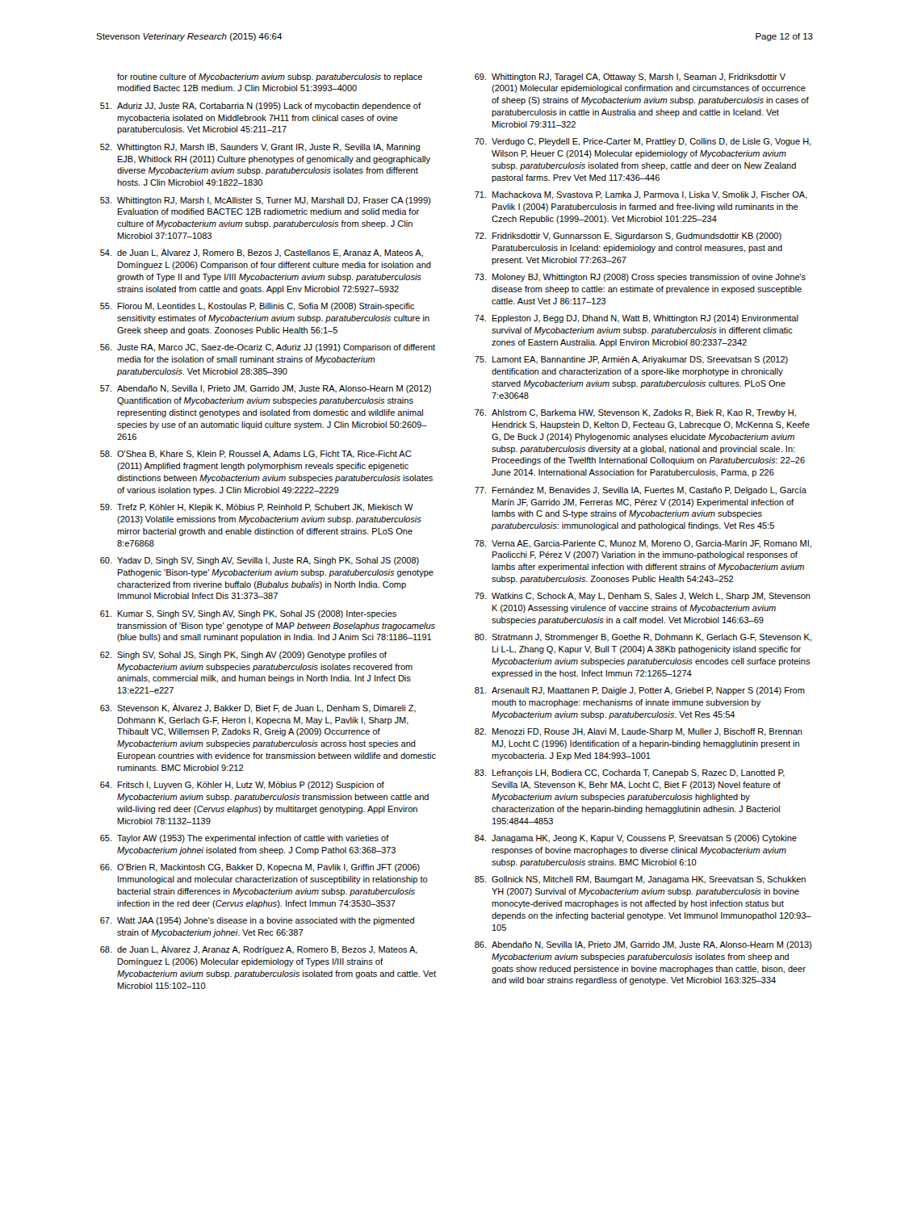Stevenson Veterinary Research (2015) 46:64
Page 12 of 13
for routine culture of Mycobacterium avium subsp. paratuberculosis to replace modified Bactec 12B medium. J Clin Microbiol 51:3993–4000
51. Aduriz JJ, Juste RA, Cortabarria N (1995) Lack of mycobactin dependence of mycobacteria isolated on Middlebrook 7H11 from clinical cases of ovine paratuberculosis. Vet Microbiol 45:211–217
52. Whittington RJ, Marsh IB, Saunders V, Grant IR, Juste R, Sevilla IA, Manning EJB, Whitlock RH (2011) Culture phenotypes of genomically and geographically diverse Mycobacterium avium subsp. paratuberculosis isolates from different hosts. J Clin Microbiol 49:1822–1830
53. Whittington RJ, Marsh I, McAllister S, Turner MJ, Marshall DJ, Fraser CA (1999) Evaluation of modified BACTEC 12B radiometric medium and solid media for culture of Mycobacterium avium subsp. paratuberculosis from sheep. J Clin Microbiol 37:1077–1083
54. de Juan L, Àlvarez J, Romero B, Bezos J, Castellanos E, Aranaz A, Mateos A, Domínguez L (2006) Comparison of four different culture media for isolation and growth of Type II and Type I/III Mycobacterium avium subsp. paratuberculosis strains isolated from cattle and goats. Appl Env Microbiol 72:5927–5932
55. Florou M, Leontides L, Kostoulas P, Billinis C, Sofia M (2008) Strain-specific sensitivity estimates of Mycobacterium avium subsp. paratuberculosis culture in Greek sheep and goats. Zoonoses Public Health 56:1–5
56. Juste RA, Marco JC, Saez-de-Ocariz C, Aduriz JJ (1991) Comparison of different media for the isolation of small ruminant strains of Mycobacterium paratuberculosis. Vet Microbiol 28:385–390
57. Abendaño N, Sevilla I, Prieto JM, Garrido JM, Juste RA, Alonso-Hearn M (2012) Quantification of Mycobacterium avium subspecies paratuberculosis strains representing distinct genotypes and isolated from domestic and wildlife animal species by use of an automatic liquid culture system. J Clin Microbiol 50:2609–2616
58. O'Shea B, Khare S, Klein P, Roussel A, Adams LG, Ficht TA, Rice-Ficht AC (2011) Amplified fragment length polymorphism reveals specific epigenetic distinctions between Mycobacterium avium subspecies paratuberculosis isolates of various isolation types. J Clin Microbiol 49:2222–2229
59. Trefz P, Köhler H, Klepik K, Möbius P, Reinhold P, Schubert JK, Miekisch W (2013) Volatile emissions from Mycobacterium avium subsp. paratuberculosis mirror bacterial growth and enable distinction of different strains. PLoS One 8:e76868
60. Yadav D, Singh SV, Singh AV, Sevilla I, Juste RA, Singh PK, Sohal JS (2008) Pathogenic 'Bison-type' Mycobacterium avium subsp. paratuberculosis genotype characterized from riverine buffalo (Bubalus bubalis) in North India. Comp Immunol Microbial Infect Dis 31:373–387
61. Kumar S, Singh SV, Singh AV, Singh PK, Sohal JS (2008) Inter-species transmission of 'Bison type' genotype of MAP between Boselaphus tragocamelus (blue bulls) and small ruminant population in India. Ind J Anim Sci 78:1186–1191
62. Singh SV, Sohal JS, Singh PK, Singh AV (2009) Genotype profiles of Mycobacterium avium subspecies paratuberculosis isolates recovered from animals, commercial milk, and human beings in North India. Int J Infect Dis 13:e221–e227
63. Stevenson K, Àlvarez J, Bakker D, Biet F, de Juan L, Denham S, Dimareli Z, Dohmann K, Gerlach G-F, Heron I, Kopecna M, May L, Pavlik I, Sharp JM, Thibault VC, Willemsen P, Zadoks R, Greig A (2009) Occurrence of Mycobacterium avium subspecies paratuberculosis across host species and European countries with evidence for transmission between wildlife and domestic ruminants. BMC Microbiol 9:212
64. Fritsch I, Luyven G, Köhler H, Lutz W, Möbius P (2012) Suspicion of Mycobacterium avium subsp. paratuberculosis transmission between cattle and wild-living red deer (Cervus elaphus) by multitarget genotyping. Appl Environ Microbiol 78:1132–1139
65. Taylor AW (1953) The experimental infection of cattle with varieties of Mycobacterium johnei isolated from sheep. J Comp Pathol 63:368–373
66. O'Brien R, Mackintosh CG, Bakker D, Kopecna M, Pavlik I, Griffin JFT (2006) Immunological and molecular characterization of susceptibility in relationship to bacterial strain differences in Mycobacterium avium subsp. paratuberculosis infection in the red deer (Cervus elaphus). Infect Immun 74:3530–3537
67. Watt JAA (1954) Johne's disease in a bovine associated with the pigmented strain of Mycobacterium johnei. Vet Rec 66:387
68. de Juan L, Àlvarez J, Aranaz A, Rodríguez A, Romero B, Bezos J, Mateos A, Domínguez L (2006) Molecular epidemiology of Types I/III strains of Mycobacterium avium subsp. paratuberculosis isolated from goats and cattle. Vet Microbiol 115:102–110
69. Whittington RJ, Taragel CA, Ottaway S, Marsh I, Seaman J, Fridriksdottir V (2001) Molecular epidemiological confirmation and circumstances of occurrence of sheep (S) strains of Mycobacterium avium subsp. paratuberculosis in cases of paratuberculosis in cattle in Australia and sheep and cattle in Iceland. Vet Microbiol 79:311–322
70. Verdugo C, Pleydell E, Price-Carter M, Prattley D, Collins D, de Lisle G, Vogue H, Wilson P, Heuer C (2014) Molecular epidemiology of Mycobacterium avium subsp. paratuberculosis isolated from sheep, cattle and deer on New Zealand pastoral farms. Prev Vet Med 117:436–446
71. Machackova M, Svastova P, Lamka J, Parmova I, Liska V, Smolik J, Fischer OA, Pavlik I (2004) Paratuberculosis in farmed and free-living wild ruminants in the Czech Republic (1999–2001). Vet Microbiol 101:225–234
72. Fridriksdottir V, Gunnarsson E, Sigurdarson S, Gudmundsdottir KB (2000) Paratuberculosis in Iceland: epidemiology and control measures, past and present. Vet Microbiol 77:263–267
73. Moloney BJ, Whittington RJ (2008) Cross species transmission of ovine Johne's disease from sheep to cattle: an estimate of prevalence in exposed susceptible cattle. Aust Vet J 86:117–123
74. Eppleston J, Begg DJ, Dhand N, Watt B, Whittington RJ (2014) Environmental survival of Mycobacterium avium subsp. paratuberculosis in different climatic zones of Eastern Australia. Appl Environ Microbiol 80:2337–2342
75. Lamont EA, Bannantine JP, Armién A, Ariyakumar DS, Sreevatsan S (2012) dentification and characterization of a spore-like morphotype in chronically starved Mycobacterium avium subsp. paratuberculosis cultures. PLoS One 7:e30648
76. Ahlstrom C, Barkema HW, Stevenson K, Zadoks R, Biek R, Kao R, Trewby H, Hendrick S, Haupstein D, Kelton D, Fecteau G, Labrecque O, McKenna S, Keefe G, De Buck J (2014) Phylogenomic analyses elucidate Mycobacterium avium subsp. paratuberculosis diversity at a global, national and provincial scale. In: Proceedings of the Twelfth International Colloquium on Paratuberculosis: 22–26 June 2014. International Association for Paratuberculosis, Parma, p 226
77. Fernández M, Benavides J, Sevilla IA, Fuertes M, Castaño P, Delgado L, García Marín JF, Garrido JM, Ferreras MC, Pérez V (2014) Experimental infection of lambs with C and S-type strains of Mycobacterium avium subspecies paratuberculosis: immunological and pathological findings. Vet Res 45:5
78. Verna AE, Garcia-Pariente C, Munoz M, Moreno O, Garcia-Marín JF, Romano MI, Paolicchi F, Pérez V (2007) Variation in the immuno-pathological responses of lambs after experimental infection with different strains of Mycobacterium avium subsp. paratuberculosis. Zoonoses Public Health 54:243–252
79. Watkins C, Schock A, May L, Denham S, Sales J, Welch L, Sharp JM, Stevenson K (2010) Assessing virulence of vaccine strains of Mycobacterium avium subspecies paratuberculosis in a calf model. Vet Microbiol 146:63–69
80. Stratmann J, Strommenger B, Goethe R, Dohmann K, Gerlach G-F, Stevenson K, Li L-L, Zhang Q, Kapur V, Bull T (2004) A 38Kb pathogenicity island specific for Mycobacterium avium subspecies paratuberculosis encodes cell surface proteins expressed in the host. Infect Immun 72:1265–1274
81. Arsenault RJ, Maattanen P, Daigle J, Potter A, Griebel P, Napper S (2014) From mouth to macrophage: mechanisms of innate immune subversion by Mycobacterium avium subsp. paratuberculosis. Vet Res 45:54
82. Menozzi FD, Rouse JH, Alavi M, Laude-Sharp M, Muller J, Bischoff R, Brennan MJ, Locht C (1996) Identification of a heparin-binding hemagglutinin present in mycobacteria. J Exp Med 184:993–1001
83. Lefrançois LH, Bodiera CC, Cocharda T, Canepab S, Razec D, Lanotted P, Sevilla IA, Stevenson K, Behr MA, Locht C, Biet F (2013) Novel feature of Mycobacterium avium subspecies paratuberculosis highlighted by characterization of the heparin-binding hemagglutinin adhesin. J Bacteriol 195:4844–4853
84. Janagama HK, Jeong K, Kapur V, Coussens P, Sreevatsan S (2006) Cytokine responses of bovine macrophages to diverse clinical Mycobacterium avium subsp. paratuberculosis strains. BMC Microbiol 6:10
85. Gollnick NS, Mitchell RM, Baumgart M, Janagama HK, Sreevatsan S, Schukken YH (2007) Survival of Mycobacterium avium subsp. paratuberculosis in bovine monocyte-derived macrophages is not affected by host infection status but depends on the infecting bacterial genotype. Vet Immunol Immunopathol 120:93–105
86. Abendaño N, Sevilla IA, Prieto JM, Garrido JM, Juste RA, Alonso-Hearn M (2013) Mycobacterium avium subspecies paratuberculosis isolates from sheep and goats show reduced persistence in bovine macrophages than cattle, bison, deer and wild boar strains regardless of genotype. Vet Microbiol 163:325–334